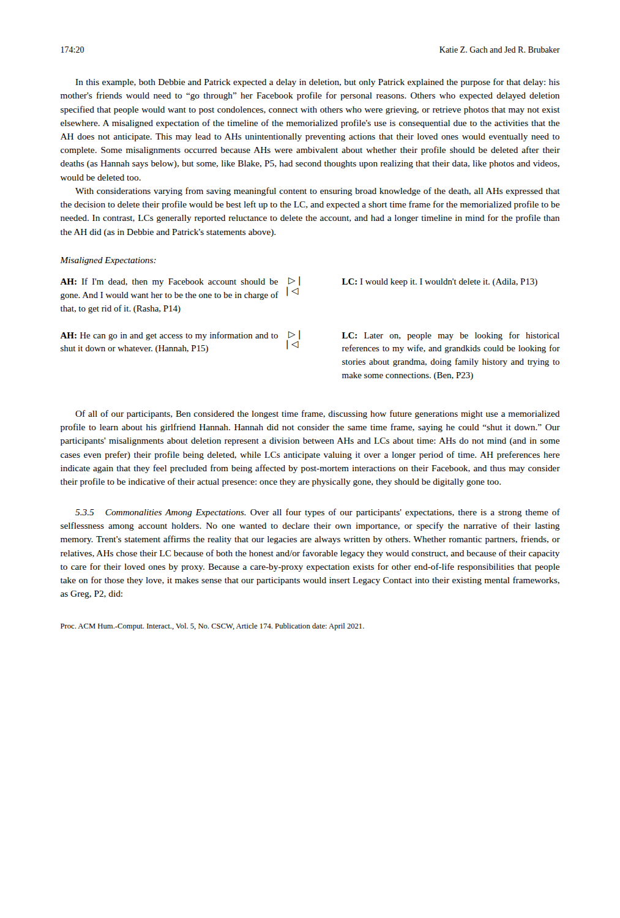174:20 Katie Z. Gach and Jed R. Brubaker
In this example, both Debbie and Patrick expected a delay in deletion, but only Patrick explained the purpose for that delay: his mother's friends would need to “go through” her Facebook profile for personal reasons. Others who expected delayed deletion specified that people would want to post condolences, connect with others who were grieving, or retrieve photos that may not exist elsewhere. A misaligned expectation of the timeline of the memorialized profile's use is consequential due to the activities that the AH does not anticipate. This may lead to AHs unintentionally preventing actions that their loved ones would eventually need to complete. Some misalignments occurred because AHs were ambivalent about whether their profile should be deleted after their deaths (as Hannah says below), but some, like Blake, P5, had second thoughts upon realizing that their data, like photos and videos, would be deleted too.
With considerations varying from saving meaningful content to ensuring broad knowledge of the death, all AHs expressed that the decision to delete their profile would be best left up to the LC, and expected a short time frame for the memorialized profile to be needed. In contrast, LCs generally reported reluctance to delete the account, and had a longer timeline in mind for the profile than the AH did (as in Debbie and Patrick's statements above).
Misaligned Expectations:
| AH: If I'm dead, then my Facebook account should be gone. And I would want her to be the one to be in charge of that, to get rid of it. (Rasha, P14) | ▷❘ ❘◁ | LC: I would keep it. I wouldn't delete it. (Adila, P13) |
| AH: He can go in and get access to my information and to shut it down or whatever. (Hannah, P15) | ▷❘ ❘◁ | LC: Later on, people may be looking for historical references to my wife, and grandkids could be looking for stories about grandma, doing family history and trying to make some connections. (Ben, P23) |
Of all of our participants, Ben considered the longest time frame, discussing how future generations might use a memorialized profile to learn about his girlfriend Hannah. Hannah did not consider the same time frame, saying he could “shut it down.” Our participants' misalignments about deletion represent a division between AHs and LCs about time: AHs do not mind (and in some cases even prefer) their profile being deleted, while LCs anticipate valuing it over a longer period of time. AH preferences here indicate again that they feel precluded from being affected by post-mortem interactions on their Facebook, and thus may consider their profile to be indicative of their actual presence: once they are physically gone, they should be digitally gone too.
5.3.5 Commonalities Among Expectations. Over all four types of our participants' expectations, there is a strong theme of selflessness among account holders. No one wanted to declare their own importance, or specify the narrative of their lasting memory. Trent's statement affirms the reality that our legacies are always written by others. Whether romantic partners, friends, or relatives, AHs chose their LC because of both the honest and/or favorable legacy they would construct, and because of their capacity to care for their loved ones by proxy. Because a care-by-proxy expectation exists for other end-of-life responsibilities that people take on for those they love, it makes sense that our participants would insert Legacy Contact into their existing mental frameworks, as Greg, P2, did:
Proc. ACM Hum.-Comput. Interact., Vol. 5, No. CSCW, Article 174. Publication date: April 2021.